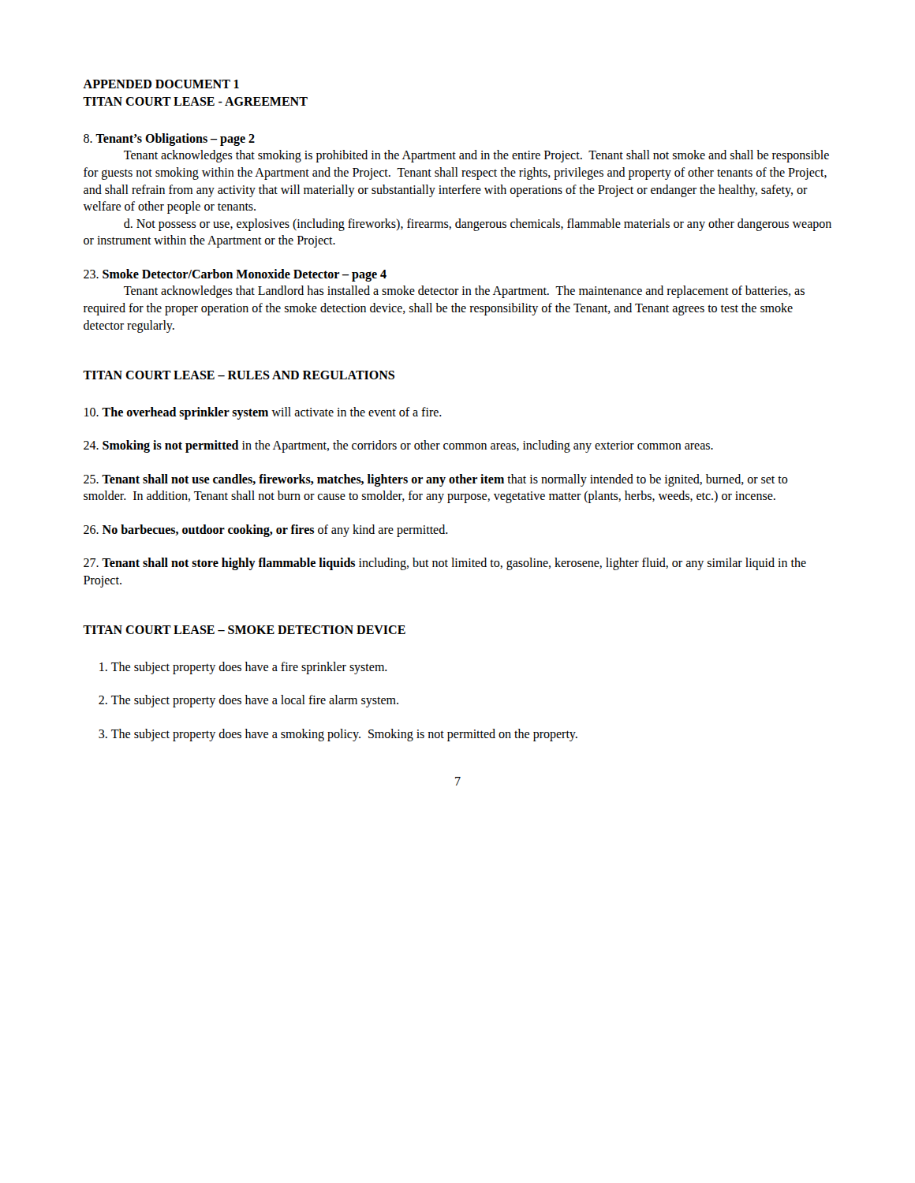APPENDED DOCUMENT 1
TITAN COURT LEASE - AGREEMENT
8. Tenant’s Obligations – page 2
Tenant acknowledges that smoking is prohibited in the Apartment and in the entire Project. Tenant shall not smoke and shall be responsible for guests not smoking within the Apartment and the Project. Tenant shall respect the rights, privileges and property of other tenants of the Project, and shall refrain from any activity that will materially or substantially interfere with operations of the Project or endanger the healthy, safety, or welfare of other people or tenants.
d. Not possess or use, explosives (including fireworks), firearms, dangerous chemicals, flammable materials or any other dangerous weapon or instrument within the Apartment or the Project.
23. Smoke Detector/Carbon Monoxide Detector – page 4
Tenant acknowledges that Landlord has installed a smoke detector in the Apartment. The maintenance and replacement of batteries, as required for the proper operation of the smoke detection device, shall be the responsibility of the Tenant, and Tenant agrees to test the smoke detector regularly.
TITAN COURT LEASE – RULES AND REGULATIONS
10. The overhead sprinkler system will activate in the event of a fire.
24. Smoking is not permitted in the Apartment, the corridors or other common areas, including any exterior common areas.
25. Tenant shall not use candles, fireworks, matches, lighters or any other item that is normally intended to be ignited, burned, or set to smolder. In addition, Tenant shall not burn or cause to smolder, for any purpose, vegetative matter (plants, herbs, weeds, etc.) or incense.
26. No barbecues, outdoor cooking, or fires of any kind are permitted.
27. Tenant shall not store highly flammable liquids including, but not limited to, gasoline, kerosene, lighter fluid, or any similar liquid in the Project.
TITAN COURT LEASE – SMOKE DETECTION DEVICE
The subject property does have a fire sprinkler system.
The subject property does have a local fire alarm system.
The subject property does have a smoking policy. Smoking is not permitted on the property.
7